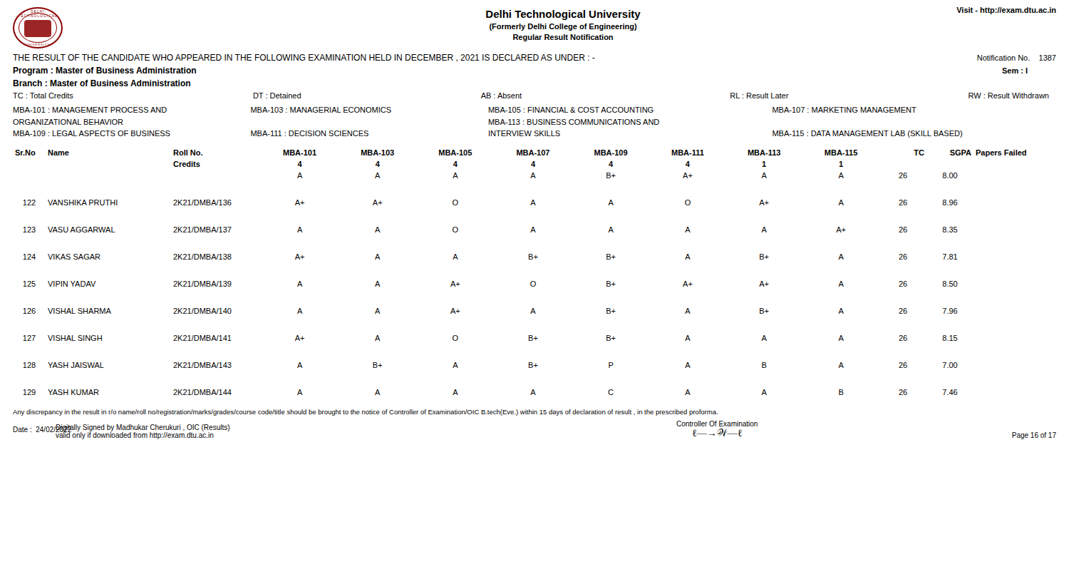Visit - http://exam.dtu.ac.in
DELHI TECHNOLOGICAL
UNIVERSITY
Delhi Technological University
(Formerly Delhi College of Engineering)
Regular Result Notification
THE RESULT OF THE CANDIDATE WHO APPEARED IN THE FOLLOWING EXAMINATION HELD IN DECEMBER , 2021 IS DECLARED AS UNDER : -
Notification No. 1387
Program : Master of Business Administration
Sem : I
Branch : Master of Business Administration
TC : Total Credits
DT : Detained
AB : Absent
RL : Result Later
RW : Result Withdrawn
MBA-101 : MANAGEMENT PROCESS AND
ORGANIZATIONAL BEHAVIOR
MBA-109 : LEGAL ASPECTS OF BUSINESS
MBA-103 : MANAGERIAL ECONOMICS
MBA-111 : DECISION SCIENCES
MBA-105 : FINANCIAL & COST ACCOUNTING
MBA-113 : BUSINESS COMMUNICATIONS AND
INTERVIEW SKILLS
MBA-107 : MARKETING MANAGEMENT
MBA-115 : DATA MANAGEMENT LAB (SKILL BASED)
| Sr.No | Name | Roll No. | MBA-101 | MBA-103 | MBA-105 | MBA-107 | MBA-109 | MBA-111 | MBA-113 | MBA-115 | TC | SGPA | Papers Failed |
| --- | --- | --- | --- | --- | --- | --- | --- | --- | --- | --- | --- | --- | --- |
| | | Credits | 4 | 4 | 4 | 4 | 4 | 4 | 1 | 1 | | | |
| | | | A | A | A | A | B+ | A+ | A | A | 26 | 8.00 | |
| 122 | VANSHIKA PRUTHI | 2K21/DMBA/136 | A+ | A+ | O | A | A | O | A+ | A | 26 | 8.96 | |
| 123 | VASU AGGARWAL | 2K21/DMBA/137 | A | A | O | A | A | A | A | A+ | 26 | 8.35 | |
| 124 | VIKAS SAGAR | 2K21/DMBA/138 | A+ | A | A | B+ | B+ | A | B+ | A | 26 | 7.81 | |
| 125 | VIPIN YADAV | 2K21/DMBA/139 | A | A | A+ | O | B+ | A+ | A+ | A | 26 | 8.50 | |
| 126 | VISHAL SHARMA | 2K21/DMBA/140 | A | A | A+ | A | B+ | A | B+ | A | 26 | 7.96 | |
| 127 | VISHAL SINGH | 2K21/DMBA/141 | A+ | A | O | B+ | B+ | A | A | A | 26 | 8.15 | |
| 128 | YASH JAISWAL | 2K21/DMBA/143 | A | B+ | A | B+ | P | A | B | A | 26 | 7.00 | |
| 129 | YASH KUMAR | 2K21/DMBA/144 | A | A | A | A | C | A | A | B | 26 | 7.46 | |
Any discrepancy in the result in r/o name/roll no/registration/marks/grades/course code/title should be brought to the notice of Controller of Examination/OIC B.tech(Eve.) within 15 days of declaration of result , in the prescribed proforma.
Date : 24/02/2022
Digitally Signed by Madhukar Cherukuri , OIC (Results)
valid only if downloaded from http://exam.dtu.ac.in
Controller Of Examination
ℓ—→𝒲—ℓ
Page 16 of 17